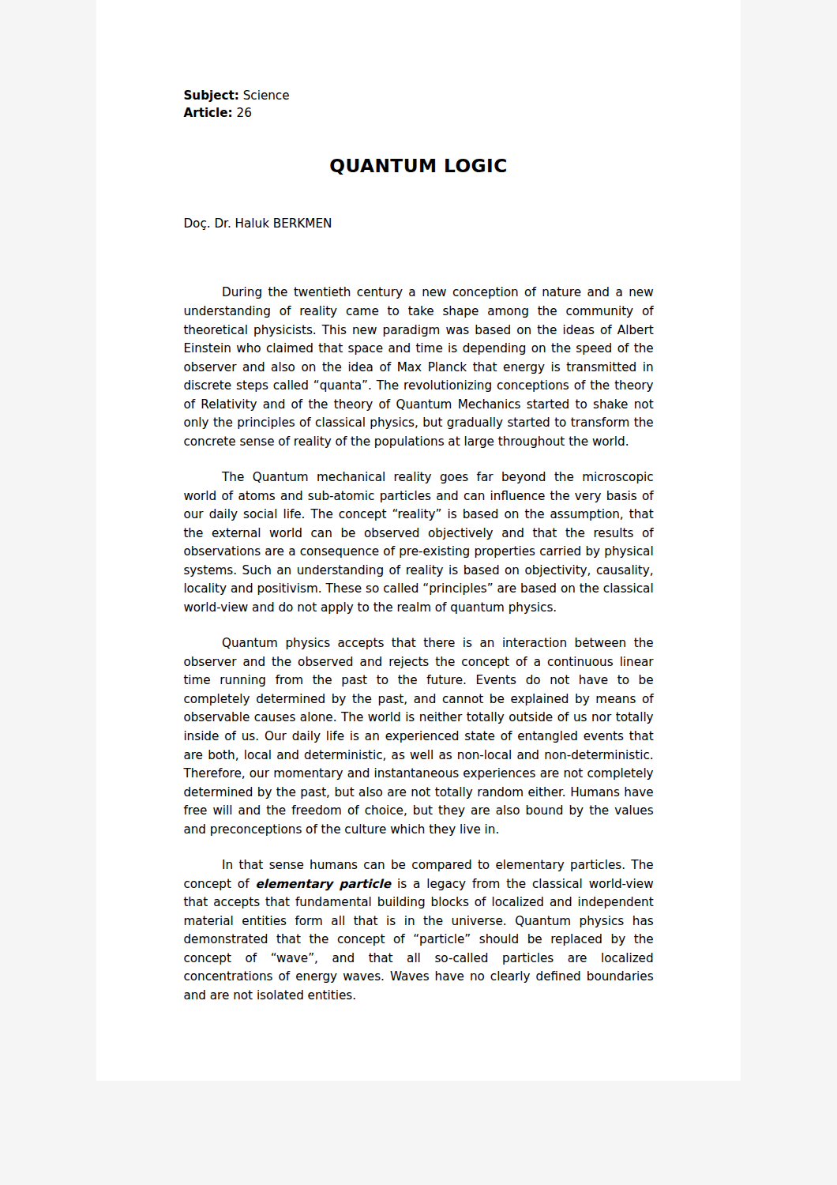Subject: Science
Article: 26
QUANTUM LOGIC
Doç. Dr. Haluk BERKMEN
During the twentieth century a new conception of nature and a new understanding of reality came to take shape among the community of theoretical physicists. This new paradigm was based on the ideas of Albert Einstein who claimed that space and time is depending on the speed of the observer and also on the idea of Max Planck that energy is transmitted in discrete steps called “quanta”. The revolutionizing conceptions of the theory of Relativity and of the theory of Quantum Mechanics started to shake not only the principles of classical physics, but gradually started to transform the concrete sense of reality of the populations at large throughout the world.
The Quantum mechanical reality goes far beyond the microscopic world of atoms and sub-atomic particles and can influence the very basis of our daily social life. The concept “reality” is based on the assumption, that the external world can be observed objectively and that the results of observations are a consequence of pre-existing properties carried by physical systems. Such an understanding of reality is based on objectivity, causality, locality and positivism. These so called “principles” are based on the classical world-view and do not apply to the realm of quantum physics.
Quantum physics accepts that there is an interaction between the observer and the observed and rejects the concept of a continuous linear time running from the past to the future. Events do not have to be completely determined by the past, and cannot be explained by means of observable causes alone. The world is neither totally outside of us nor totally inside of us. Our daily life is an experienced state of entangled events that are both, local and deterministic, as well as non-local and non-deterministic. Therefore, our momentary and instantaneous experiences are not completely determined by the past, but also are not totally random either. Humans have free will and the freedom of choice, but they are also bound by the values and preconceptions of the culture which they live in.
In that sense humans can be compared to elementary particles. The concept of elementary particle is a legacy from the classical world-view that accepts that fundamental building blocks of localized and independent material entities form all that is in the universe. Quantum physics has demonstrated that the concept of “particle” should be replaced by the concept of “wave”, and that all so-called particles are localized concentrations of energy waves. Waves have no clearly defined boundaries and are not isolated entities.